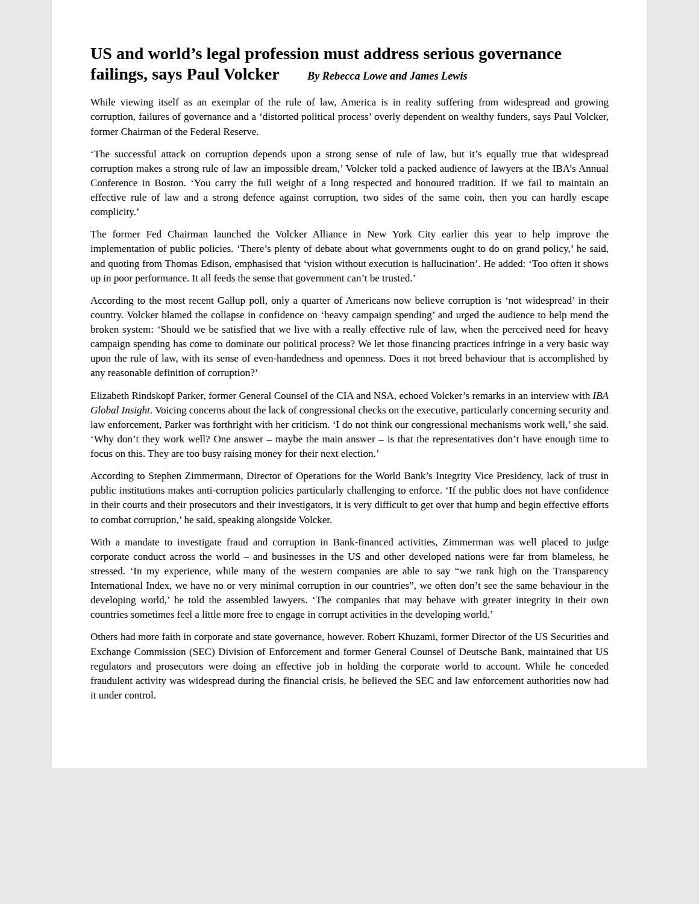US and world’s legal profession must address serious governance failings, says Paul Volcker By Rebecca Lowe and James Lewis
While viewing itself as an exemplar of the rule of law, America is in reality suffering from widespread and growing corruption, failures of governance and a ‘distorted political process’ overly dependent on wealthy funders, says Paul Volcker, former Chairman of the Federal Reserve.
‘The successful attack on corruption depends upon a strong sense of rule of law, but it’s equally true that widespread corruption makes a strong rule of law an impossible dream,’ Volcker told a packed audience of lawyers at the IBA’s Annual Conference in Boston. ‘You carry the full weight of a long respected and honoured tradition. If we fail to maintain an effective rule of law and a strong defence against corruption, two sides of the same coin, then you can hardly escape complicity.’
The former Fed Chairman launched the Volcker Alliance in New York City earlier this year to help improve the implementation of public policies. ‘There’s plenty of debate about what governments ought to do on grand policy,’ he said, and quoting from Thomas Edison, emphasised that ‘vision without execution is hallucination’. He added: ‘Too often it shows up in poor performance. It all feeds the sense that government can’t be trusted.’
According to the most recent Gallup poll, only a quarter of Americans now believe corruption is ‘not widespread’ in their country. Volcker blamed the collapse in confidence on ‘heavy campaign spending’ and urged the audience to help mend the broken system: ‘Should we be satisfied that we live with a really effective rule of law, when the perceived need for heavy campaign spending has come to dominate our political process? We let those financing practices infringe in a very basic way upon the rule of law, with its sense of even-handedness and openness. Does it not breed behaviour that is accomplished by any reasonable definition of corruption?’
Elizabeth Rindskopf Parker, former General Counsel of the CIA and NSA, echoed Volcker’s remarks in an interview with IBA Global Insight. Voicing concerns about the lack of congressional checks on the executive, particularly concerning security and law enforcement, Parker was forthright with her criticism. ‘I do not think our congressional mechanisms work well,’ she said. ‘Why don’t they work well? One answer – maybe the main answer – is that the representatives don’t have enough time to focus on this. They are too busy raising money for their next election.’
According to Stephen Zimmermann, Director of Operations for the World Bank’s Integrity Vice Presidency, lack of trust in public institutions makes anti-corruption policies particularly challenging to enforce. ‘If the public does not have confidence in their courts and their prosecutors and their investigators, it is very difficult to get over that hump and begin effective efforts to combat corruption,’ he said, speaking alongside Volcker.
With a mandate to investigate fraud and corruption in Bank-financed activities, Zimmerman was well placed to judge corporate conduct across the world – and businesses in the US and other developed nations were far from blameless, he stressed. ‘In my experience, while many of the western companies are able to say “we rank high on the Transparency International Index, we have no or very minimal corruption in our countries”, we often don’t see the same behaviour in the developing world,’ he told the assembled lawyers. ‘The companies that may behave with greater integrity in their own countries sometimes feel a little more free to engage in corrupt activities in the developing world.’
Others had more faith in corporate and state governance, however. Robert Khuzami, former Director of the US Securities and Exchange Commission (SEC) Division of Enforcement and former General Counsel of Deutsche Bank, maintained that US regulators and prosecutors were doing an effective job in holding the corporate world to account. While he conceded fraudulent activity was widespread during the financial crisis, he believed the SEC and law enforcement authorities now had it under control.